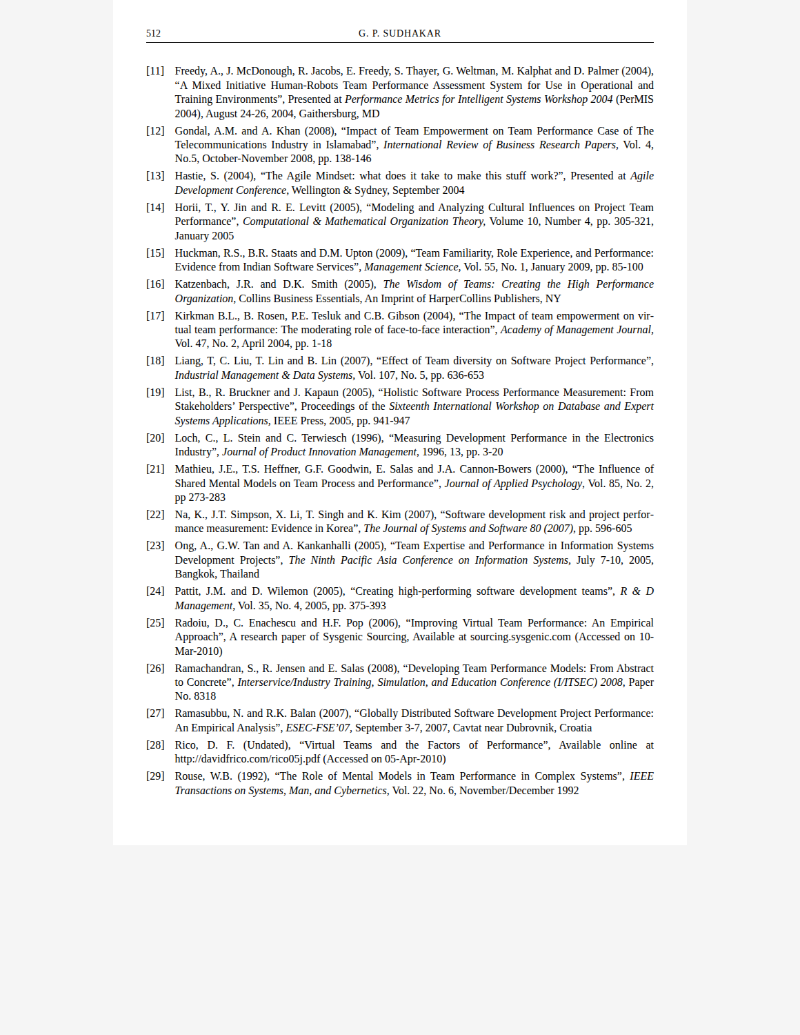512
G. P. SUDHAKAR
[11] Freedy, A., J. McDonough, R. Jacobs, E. Freedy, S. Thayer, G. Weltman, M. Kalphat and D. Palmer (2004), “A Mixed Initiative Human-Robots Team Performance Assessment System for Use in Operational and Training Environments”, Presented at Performance Metrics for Intelligent Systems Workshop 2004 (PerMIS 2004), August 24-26, 2004, Gaithersburg, MD
[12] Gondal, A.M. and A. Khan (2008), “Impact of Team Empowerment on Team Performance Case of The Telecommunications Industry in Islamabad”, International Review of Business Research Papers, Vol. 4, No.5, October-November 2008, pp. 138-146
[13] Hastie, S. (2004), “The Agile Mindset: what does it take to make this stuff work?”, Presented at Agile Development Conference, Wellington & Sydney, September 2004
[14] Horii, T., Y. Jin and R. E. Levitt (2005), “Modeling and Analyzing Cultural Influences on Project Team Performance”, Computational & Mathematical Organization Theory, Volume 10, Number 4, pp. 305-321, January 2005
[15] Huckman, R.S., B.R. Staats and D.M. Upton (2009), “Team Familiarity, Role Experience, and Performance: Evidence from Indian Software Services”, Management Science, Vol. 55, No. 1, January 2009, pp. 85-100
[16] Katzenbach, J.R. and D.K. Smith (2005), The Wisdom of Teams: Creating the High Performance Organization, Collins Business Essentials, An Imprint of HarperCollins Publishers, NY
[17] Kirkman B.L., B. Rosen, P.E. Tesluk and C.B. Gibson (2004), “The Impact of team empowerment on virtual team performance: The moderating role of face-to-face interaction”, Academy of Management Journal, Vol. 47, No. 2, April 2004, pp. 1-18
[18] Liang, T, C. Liu, T. Lin and B. Lin (2007), “Effect of Team diversity on Software Project Performance”, Industrial Management & Data Systems, Vol. 107, No. 5, pp. 636-653
[19] List, B., R. Bruckner and J. Kapaun (2005), “Holistic Software Process Performance Measurement: From Stakeholders’ Perspective”, Proceedings of the Sixteenth International Workshop on Database and Expert Systems Applications, IEEE Press, 2005, pp. 941-947
[20] Loch, C., L. Stein and C. Terwiesch (1996), “Measuring Development Performance in the Electronics Industry”, Journal of Product Innovation Management, 1996, 13, pp. 3-20
[21] Mathieu, J.E., T.S. Heffner, G.F. Goodwin, E. Salas and J.A. Cannon-Bowers (2000), “The Influence of Shared Mental Models on Team Process and Performance”, Journal of Applied Psychology, Vol. 85, No. 2, pp 273-283
[22] Na, K., J.T. Simpson, X. Li, T. Singh and K. Kim (2007), “Software development risk and project performance measurement: Evidence in Korea”, The Journal of Systems and Software 80 (2007), pp. 596-605
[23] Ong, A., G.W. Tan and A. Kankanhalli (2005), “Team Expertise and Performance in Information Systems Development Projects”, The Ninth Pacific Asia Conference on Information Systems, July 7-10, 2005, Bangkok, Thailand
[24] Pattit, J.M. and D. Wilemon (2005), “Creating high-performing software development teams”, R & D Management, Vol. 35, No. 4, 2005, pp. 375-393
[25] Radoiu, D., C. Enachescu and H.F. Pop (2006), “Improving Virtual Team Performance: An Empirical Approach”, A research paper of Sysgenic Sourcing, Available at sourcing.sysgenic.com (Accessed on 10-Mar-2010)
[26] Ramachandran, S., R. Jensen and E. Salas (2008), “Developing Team Performance Models: From Abstract to Concrete”, Interservice/Industry Training, Simulation, and Education Conference (I/ITSEC) 2008, Paper No. 8318
[27] Ramasubbu, N. and R.K. Balan (2007), “Globally Distributed Software Development Project Performance: An Empirical Analysis”, ESEC-FSE’07, September 3-7, 2007, Cavtat near Dubrovnik, Croatia
[28] Rico, D. F. (Undated), “Virtual Teams and the Factors of Performance”, Available online at http://davidfrico.com/rico05j.pdf (Accessed on 05-Apr-2010)
[29] Rouse, W.B. (1992), “The Role of Mental Models in Team Performance in Complex Systems”, IEEE Transactions on Systems, Man, and Cybernetics, Vol. 22, No. 6, November/December 1992